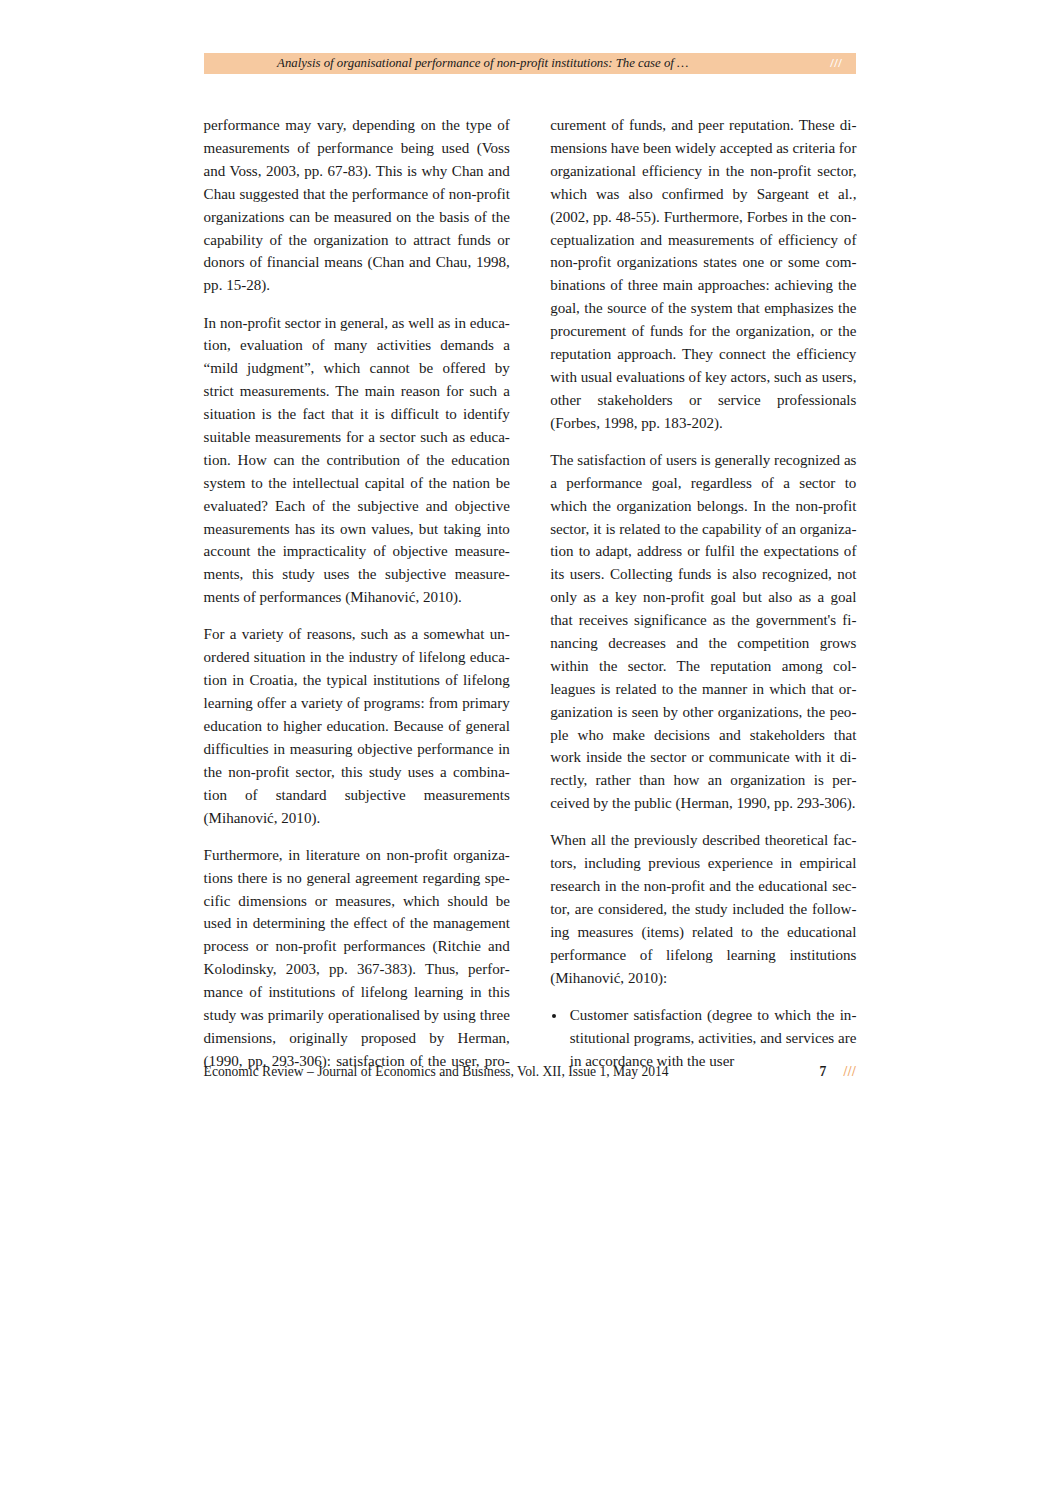Analysis of organisational performance of non-profit institutions: The case of …
///
performance may vary, depending on the type of measurements of performance being used (Voss and Voss, 2003, pp. 67-83). This is why Chan and Chau suggested that the performance of non-profit organizations can be measured on the basis of the capability of the organization to attract funds or donors of financial means (Chan and Chau, 1998, pp. 15-28).
In non-profit sector in general, as well as in education, evaluation of many activities demands a “mild judgment”, which cannot be offered by strict measurements. The main reason for such a situation is the fact that it is difficult to identify suitable measurements for a sector such as education. How can the contribution of the education system to the intellectual capital of the nation be evaluated? Each of the subjective and objective measurements has its own values, but taking into account the impracticality of objective measurements, this study uses the subjective measurements of performances (Mihanović, 2010).
For a variety of reasons, such as a somewhat unordered situation in the industry of lifelong education in Croatia, the typical institutions of lifelong learning offer a variety of programs: from primary education to higher education. Because of general difficulties in measuring objective performance in the non-profit sector, this study uses a combination of standard subjective measurements (Mihanović, 2010).
Furthermore, in literature on non-profit organizations there is no general agreement regarding specific dimensions or measures, which should be used in determining the effect of the management process or non-profit performances (Ritchie and Kolodinsky, 2003, pp. 367-383). Thus, performance of institutions of lifelong learning in this study was primarily operationalised by using three dimensions, originally proposed by Herman, (1990, pp. 293-306): satisfaction of the user, procurement of funds, and peer reputation. These dimensions have been widely accepted as criteria for organizational efficiency in the non-profit sector, which was also confirmed by Sargeant et al., (2002, pp. 48-55). Furthermore, Forbes in the conceptualization and measurements of efficiency of non-profit organizations states one or some combinations of three main approaches: achieving the goal, the source of the system that emphasizes the procurement of funds for the organization, or the reputation approach. They connect the efficiency with usual evaluations of key actors, such as users, other stakeholders or service professionals (Forbes, 1998, pp. 183-202).
The satisfaction of users is generally recognized as a performance goal, regardless of a sector to which the organization belongs. In the non-profit sector, it is related to the capability of an organization to adapt, address or fulfil the expectations of its users. Collecting funds is also recognized, not only as a key non-profit goal but also as a goal that receives significance as the government's financing decreases and the competition grows within the sector. The reputation among colleagues is related to the manner in which that organization is seen by other organizations, the people who make decisions and stakeholders that work inside the sector or communicate with it directly, rather than how an organization is perceived by the public (Herman, 1990, pp. 293-306).
When all the previously described theoretical factors, including previous experience in empirical research in the non-profit and the educational sector, are considered, the study included the following measures (items) related to the educational performance of lifelong learning institutions (Mihanović, 2010):
Customer satisfaction (degree to which the institutional programs, activities, and services are in accordance with the user
Economic Review – Journal of Economics and Business, Vol. XII, Issue 1, May 2014
7
///